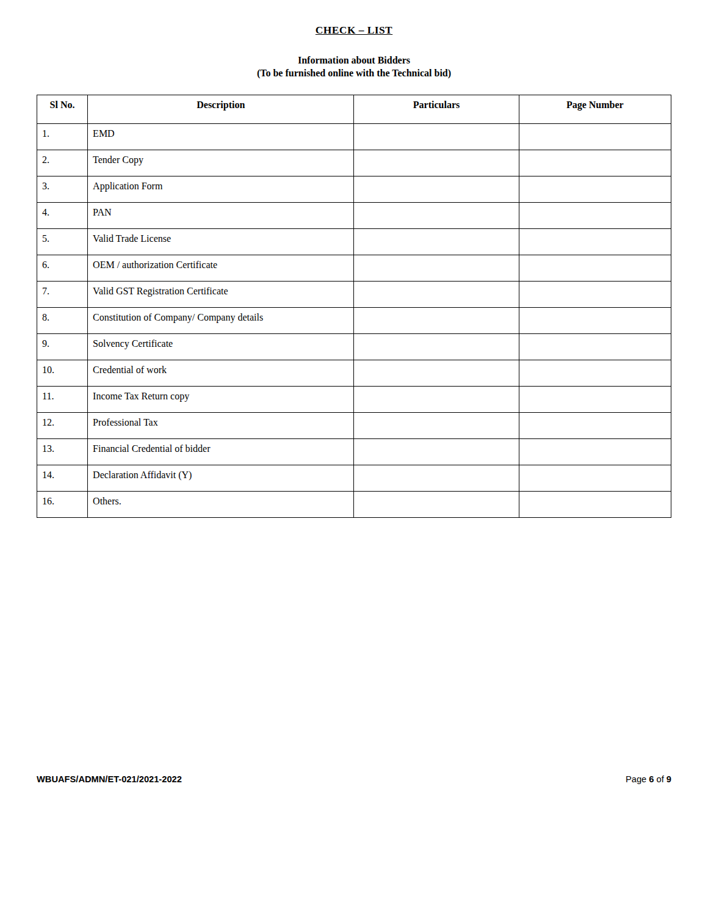CHECK – LIST
Information about Bidders
(To be furnished online with the Technical bid)
| Sl No. | Description | Particulars | Page Number |
| --- | --- | --- | --- |
| 1. | EMD | | |
| 2. | Tender Copy | | |
| 3. | Application Form | | |
| 4. | PAN | | |
| 5. | Valid Trade License | | |
| 6. | OEM / authorization Certificate | | |
| 7. | Valid GST Registration Certificate | | |
| 8. | Constitution of Company/ Company details | | |
| 9. | Solvency Certificate | | |
| 10. | Credential of work | | |
| 11. | Income Tax Return copy | | |
| 12. | Professional Tax | | |
| 13. | Financial Credential of bidder | | |
| 14. | Declaration Affidavit (Y) | | |
| 16. | Others. | | |
WBUAFS/ADMN/ET-021/2021-2022
Page 6 of 9